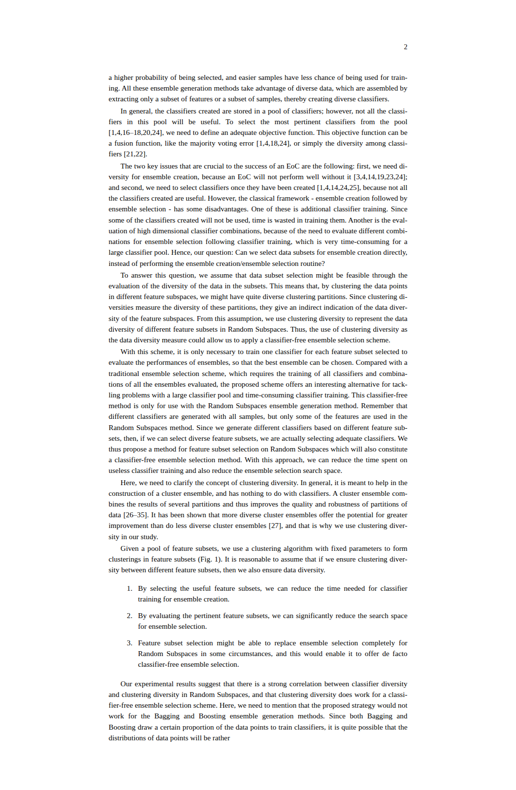2
a higher probability of being selected, and easier samples have less chance of being used for training. All these ensemble generation methods take advantage of diverse data, which are assembled by extracting only a subset of features or a subset of samples, thereby creating diverse classifiers.
In general, the classifiers created are stored in a pool of classifiers; however, not all the classifiers in this pool will be useful. To select the most pertinent classifiers from the pool [1,4,16–18,20,24], we need to define an adequate objective function. This objective function can be a fusion function, like the majority voting error [1,4,18,24], or simply the diversity among classifiers [21,22].
The two key issues that are crucial to the success of an EoC are the following: first, we need diversity for ensemble creation, because an EoC will not perform well without it [3,4,14,19,23,24]; and second, we need to select classifiers once they have been created [1,4,14,24,25], because not all the classifiers created are useful. However, the classical framework - ensemble creation followed by ensemble selection - has some disadvantages. One of these is additional classifier training. Since some of the classifiers created will not be used, time is wasted in training them. Another is the evaluation of high dimensional classifier combinations, because of the need to evaluate different combinations for ensemble selection following classifier training, which is very time-consuming for a large classifier pool. Hence, our question: Can we select data subsets for ensemble creation directly, instead of performing the ensemble creation/ensemble selection routine?
To answer this question, we assume that data subset selection might be feasible through the evaluation of the diversity of the data in the subsets. This means that, by clustering the data points in different feature subspaces, we might have quite diverse clustering partitions. Since clustering diversities measure the diversity of these partitions, they give an indirect indication of the data diversity of the feature subspaces. From this assumption, we use clustering diversity to represent the data diversity of different feature subsets in Random Subspaces. Thus, the use of clustering diversity as the data diversity measure could allow us to apply a classifier-free ensemble selection scheme.
With this scheme, it is only necessary to train one classifier for each feature subset selected to evaluate the performances of ensembles, so that the best ensemble can be chosen. Compared with a traditional ensemble selection scheme, which requires the training of all classifiers and combinations of all the ensembles evaluated, the proposed scheme offers an interesting alternative for tackling problems with a large classifier pool and time-consuming classifier training. This classifier-free method is only for use with the Random Subspaces ensemble generation method. Remember that different classifiers are generated with all samples, but only some of the features are used in the Random Subspaces method. Since we generate different classifiers based on different feature subsets, then, if we can select diverse feature subsets, we are actually selecting adequate classifiers. We thus propose a method for feature subset selection on Random Subspaces which will also constitute a classifier-free ensemble selection method. With this approach, we can reduce the time spent on useless classifier training and also reduce the ensemble selection search space.
Here, we need to clarify the concept of clustering diversity. In general, it is meant to help in the construction of a cluster ensemble, and has nothing to do with classifiers. A cluster ensemble combines the results of several partitions and thus improves the quality and robustness of partitions of data [26–35]. It has been shown that more diverse cluster ensembles offer the potential for greater improvement than do less diverse cluster ensembles [27], and that is why we use clustering diversity in our study.
Given a pool of feature subsets, we use a clustering algorithm with fixed parameters to form clusterings in feature subsets (Fig. 1). It is reasonable to assume that if we ensure clustering diversity between different feature subsets, then we also ensure data diversity.
By selecting the useful feature subsets, we can reduce the time needed for classifier training for ensemble creation.
By evaluating the pertinent feature subsets, we can significantly reduce the search space for ensemble selection.
Feature subset selection might be able to replace ensemble selection completely for Random Subspaces in some circumstances, and this would enable it to offer de facto classifier-free ensemble selection.
Our experimental results suggest that there is a strong correlation between classifier diversity and clustering diversity in Random Subspaces, and that clustering diversity does work for a classifier-free ensemble selection scheme. Here, we need to mention that the proposed strategy would not work for the Bagging and Boosting ensemble generation methods. Since both Bagging and Boosting draw a certain proportion of the data points to train classifiers, it is quite possible that the distributions of data points will be rather